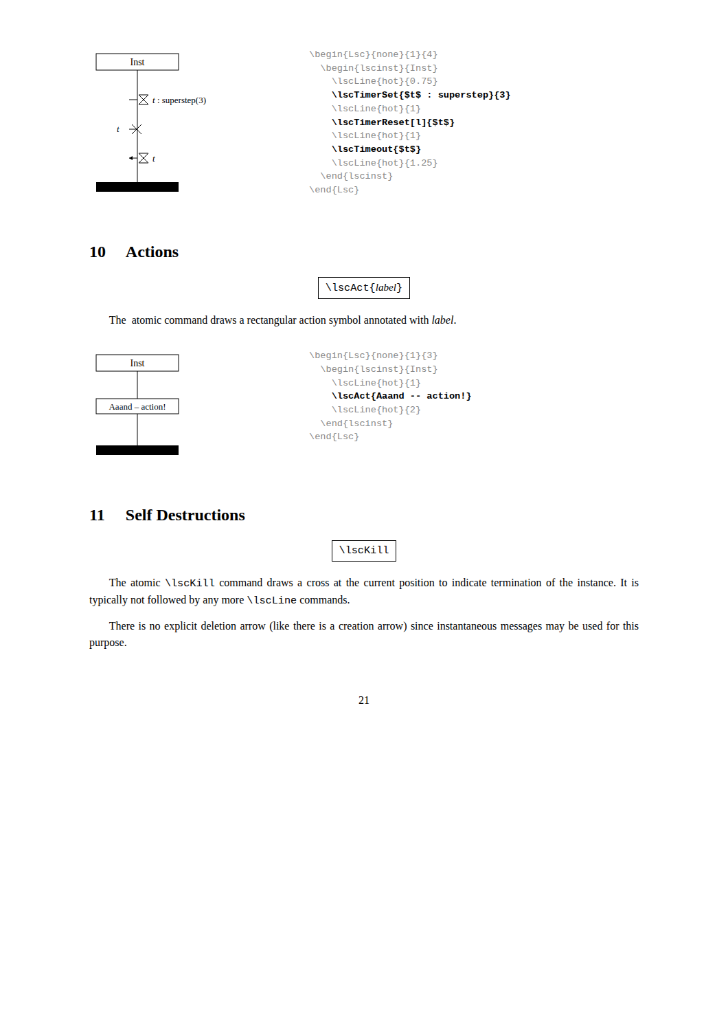Inst t : superstep(3) t t
\begin{Lsc}{none}{1}{4} \begin{lscinst}{Inst} \lscLine{hot}{0.75} \lscTimerSet{$t$ : superstep}{3} \lscLine{hot}{1} \lscTimerReset[l]{$t$} \lscLine{hot}{1} \lscTimeout{$t$} \lscLine{hot}{1.25} \end{lscinst} \end{Lsc}
10 Actions
\lscAct{label}
The atomic command draws a rectangular action symbol annotated with label.
Inst Aaand – action!
\begin{Lsc}{none}{1}{3} \begin{lscinst}{Inst} \lscLine{hot}{1} \lscAct{Aaand -- action!} \lscLine{hot}{2} \end{lscinst} \end{Lsc}
11 Self Destructions
\lscKill
The atomic \lscKill command draws a cross at the current position to indicate termination of the instance. It is typically not followed by any more \lscLine commands.
There is no explicit deletion arrow (like there is a creation arrow) since instantaneous messages may be used for this purpose.
21